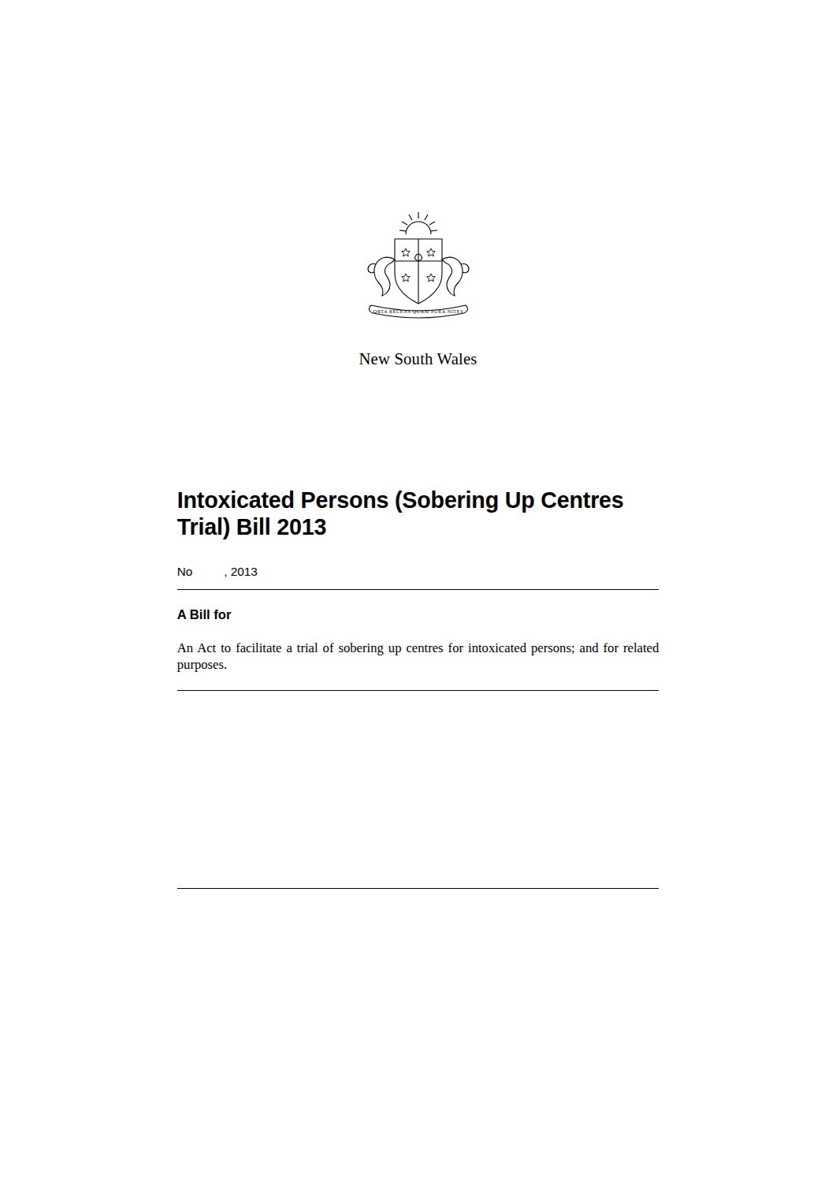ORTA RECENS QUAM PURA NITES
New South Wales
Intoxicated Persons (Sobering Up Centres Trial) Bill 2013
No , 2013
A Bill for
An Act to facilitate a trial of sobering up centres for intoxicated persons; and for related purposes.